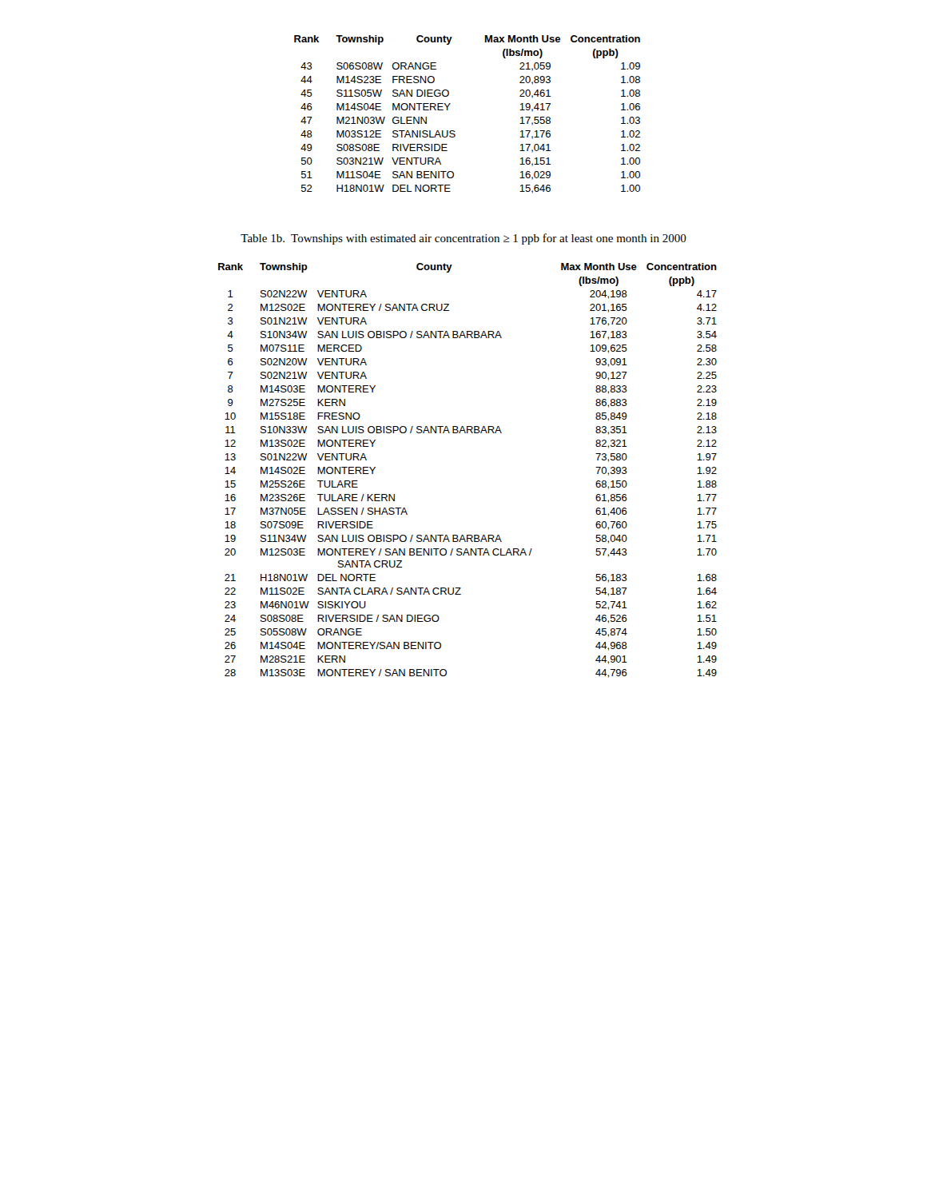| Rank | Township | County | Max Month Use | Concentration |
| --- | --- | --- | --- | --- |
| | | | (lbs/mo) | (ppb) |
| 43 | S06S08W | ORANGE | 21,059 | 1.09 |
| 44 | M14S23E | FRESNO | 20,893 | 1.08 |
| 45 | S11S05W | SAN DIEGO | 20,461 | 1.08 |
| 46 | M14S04E | MONTEREY | 19,417 | 1.06 |
| 47 | M21N03W | GLENN | 17,558 | 1.03 |
| 48 | M03S12E | STANISLAUS | 17,176 | 1.02 |
| 49 | S08S08E | RIVERSIDE | 17,041 | 1.02 |
| 50 | S03N21W | VENTURA | 16,151 | 1.00 |
| 51 | M11S04E | SAN BENITO | 16,029 | 1.00 |
| 52 | H18N01W | DEL NORTE | 15,646 | 1.00 |
Table 1b. Townships with estimated air concentration ≥ 1 ppb for at least one month in 2000
| Rank | Township | County | Max Month Use | Concentration |
| --- | --- | --- | --- | --- |
| | | | (lbs/mo) | (ppb) |
| 1 | S02N22W | VENTURA | 204,198 | 4.17 |
| 2 | M12S02E | MONTEREY / SANTA CRUZ | 201,165 | 4.12 |
| 3 | S01N21W | VENTURA | 176,720 | 3.71 |
| 4 | S10N34W | SAN LUIS OBISPO / SANTA BARBARA | 167,183 | 3.54 |
| 5 | M07S11E | MERCED | 109,625 | 2.58 |
| 6 | S02N20W | VENTURA | 93,091 | 2.30 |
| 7 | S02N21W | VENTURA | 90,127 | 2.25 |
| 8 | M14S03E | MONTEREY | 88,833 | 2.23 |
| 9 | M27S25E | KERN | 86,883 | 2.19 |
| 10 | M15S18E | FRESNO | 85,849 | 2.18 |
| 11 | S10N33W | SAN LUIS OBISPO / SANTA BARBARA | 83,351 | 2.13 |
| 12 | M13S02E | MONTEREY | 82,321 | 2.12 |
| 13 | S01N22W | VENTURA | 73,580 | 1.97 |
| 14 | M14S02E | MONTEREY | 70,393 | 1.92 |
| 15 | M25S26E | TULARE | 68,150 | 1.88 |
| 16 | M23S26E | TULARE / KERN | 61,856 | 1.77 |
| 17 | M37N05E | LASSEN / SHASTA | 61,406 | 1.77 |
| 18 | S07S09E | RIVERSIDE | 60,760 | 1.75 |
| 19 | S11N34W | SAN LUIS OBISPO / SANTA BARBARA | 58,040 | 1.71 |
| 20 | M12S03E | MONTEREY / SAN BENITO / SANTA CLARA / SANTA CRUZ | 57,443 | 1.70 |
| 21 | H18N01W | DEL NORTE | 56,183 | 1.68 |
| 22 | M11S02E | SANTA CLARA / SANTA CRUZ | 54,187 | 1.64 |
| 23 | M46N01W | SISKIYOU | 52,741 | 1.62 |
| 24 | S08S08E | RIVERSIDE / SAN DIEGO | 46,526 | 1.51 |
| 25 | S05S08W | ORANGE | 45,874 | 1.50 |
| 26 | M14S04E | MONTEREY/SAN BENITO | 44,968 | 1.49 |
| 27 | M28S21E | KERN | 44,901 | 1.49 |
| 28 | M13S03E | MONTEREY / SAN BENITO | 44,796 | 1.49 |